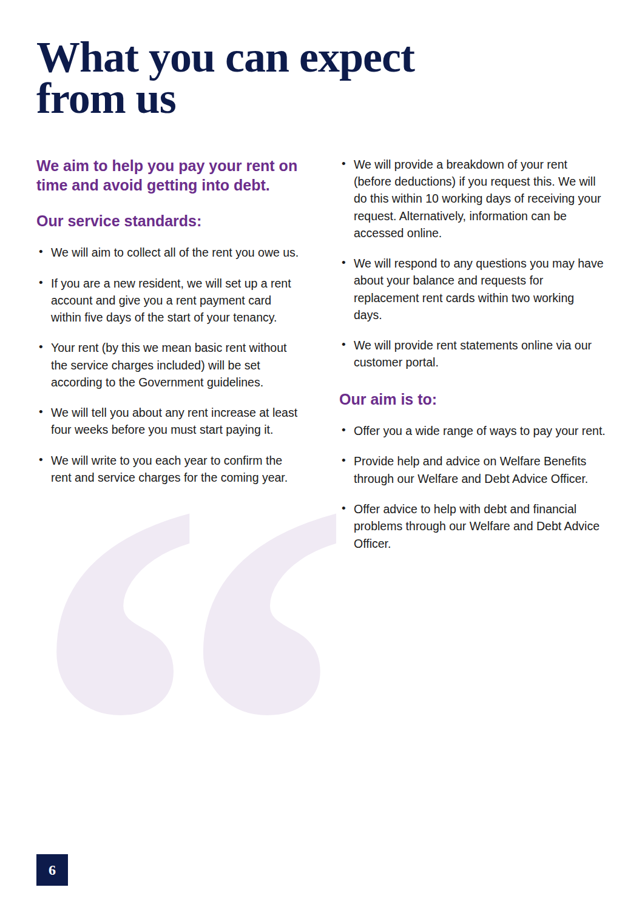“
What you can expect
from us
We aim to help you pay your rent on time and avoid getting into debt.
Our service standards:
We will aim to collect all of the rent you owe us.
If you are a new resident, we will set up a rent account and give you a rent payment card within five days of the start of your tenancy.
Your rent (by this we mean basic rent without the service charges included) will be set according to the Government guidelines.
We will tell you about any rent increase at least four weeks before you must start paying it.
We will write to you each year to confirm the rent and service charges for the coming year.
We will provide a breakdown of your rent (before deductions) if you request this. We will do this within 10 working days of receiving your request. Alternatively, information can be accessed online.
We will respond to any questions you may have about your balance and requests for replacement rent cards within two working days.
We will provide rent statements online via our customer portal.
Our aim is to:
Offer you a wide range of ways to pay your rent.
Provide help and advice on Welfare Benefits through our Welfare and Debt Advice Officer.
Offer advice to help with debt and financial problems through our Welfare and Debt Advice Officer.
6